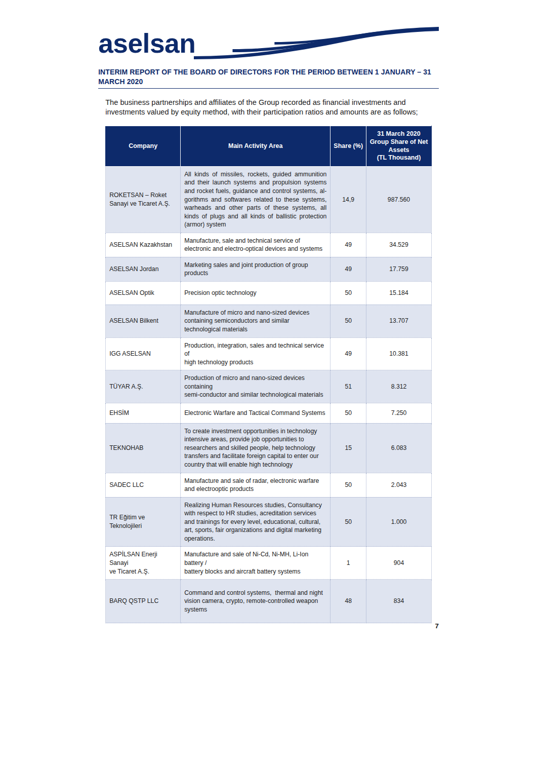aselsan
INTERIM REPORT OF THE BOARD OF DIRECTORS FOR THE PERIOD BETWEEN 1 JANUARY – 31 MARCH 2020
The business partnerships and affiliates of the Group recorded as financial investments and investments valued by equity method, with their participation ratios and amounts are as follows;
| Company | Main Activity Area | Share (%) | 31 March 2020 Group Share of Net Assets (TL Thousand) |
| --- | --- | --- | --- |
| ROKETSAN – Roket Sanayi ve Ticaret A.Ş. | All kinds of missiles, rockets, guided ammunition and their launch systems and propulsion systems and rocket fuels, guidance and control systems, algorithms and softwares related to these systems, warheads and other parts of these systems, all kinds of plugs and all kinds of ballistic protection (armor) system | 14,9 | 987.560 |
| ASELSAN Kazakhstan | Manufacture, sale and technical service of electronic and electro-optical devices and systems | 49 | 34.529 |
| ASELSAN Jordan | Marketing sales and joint production of group products | 49 | 17.759 |
| ASELSAN Optik | Precision optic technology | 50 | 15.184 |
| ASELSAN Bilkent | Manufacture of micro and nano-sized devices containing semiconductors and similar technological materials | 50 | 13.707 |
| IGG ASELSAN | Production, integration, sales and technical service of high technology products | 49 | 10.381 |
| TÜYAR A.Ş. | Production of micro and nano-sized devices containing semi-conductor and similar technological materials | 51 | 8.312 |
| EHSİM | Electronic Warfare and Tactical Command Systems | 50 | 7.250 |
| TEKNOHAB | To create investment opportunities in technology intensive areas, provide job opportunities to researchers and skilled people, help technology transfers and facilitate foreign capital to enter our country that will enable high technology | 15 | 6.083 |
| SADEC LLC | Manufacture and sale of radar, electronic warfare and electrooptic products | 50 | 2.043 |
| TR Eğitim ve Teknolojileri | Realizing Human Resources studies, Consultancy with respect to HR studies, acreditation services and trainings for every level, educational, cultural, art, sports, fair organizations and digital marketing operations. | 50 | 1.000 |
| ASPİLSAN Enerji Sanayi ve Ticaret A.Ş. | Manufacture and sale of Ni-Cd, Ni-MH, Li-Ion battery / battery blocks and aircraft battery systems | 1 | 904 |
| BARQ QSTP LLC | Command and control systems, thermal and night vision camera, crypto, remote-controlled weapon systems | 48 | 834 |
7